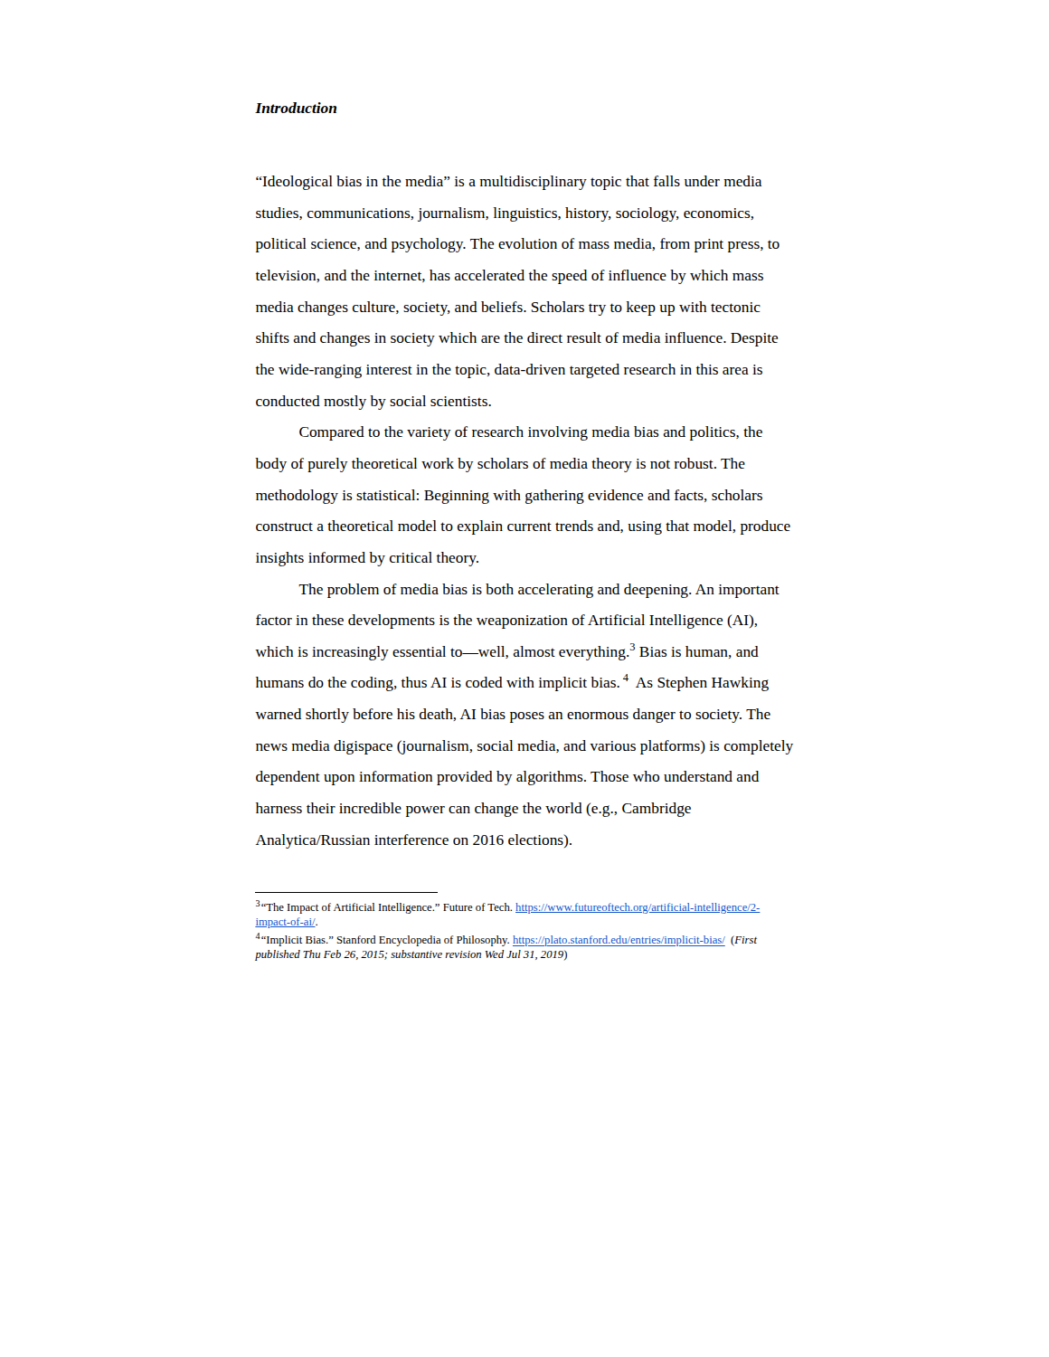Introduction
“Ideological bias in the media” is a multidisciplinary topic that falls under media studies, communications, journalism, linguistics, history, sociology, economics, political science, and psychology. The evolution of mass media, from print press, to television, and the internet, has accelerated the speed of influence by which mass media changes culture, society, and beliefs. Scholars try to keep up with tectonic shifts and changes in society which are the direct result of media influence. Despite the wide-ranging interest in the topic, data-driven targeted research in this area is conducted mostly by social scientists.
Compared to the variety of research involving media bias and politics, the body of purely theoretical work by scholars of media theory is not robust. The methodology is statistical: Beginning with gathering evidence and facts, scholars construct a theoretical model to explain current trends and, using that model, produce insights informed by critical theory.
The problem of media bias is both accelerating and deepening. An important factor in these developments is the weaponization of Artificial Intelligence (AI), which is increasingly essential to—well, almost everything.3 Bias is human, and humans do the coding, thus AI is coded with implicit bias. 4 As Stephen Hawking warned shortly before his death, AI bias poses an enormous danger to society. The news media digispace (journalism, social media, and various platforms) is completely dependent upon information provided by algorithms. Those who understand and harness their incredible power can change the world (e.g., Cambridge Analytica/Russian interference on 2016 elections).
3“The Impact of Artificial Intelligence.” Future of Tech. https://www.futureoftech.org/artificial-intelligence/2-impact-of-ai/.
4“Implicit Bias.” Stanford Encyclopedia of Philosophy. https://plato.stanford.edu/entries/implicit-bias/ (First published Thu Feb 26, 2015; substantive revision Wed Jul 31, 2019)